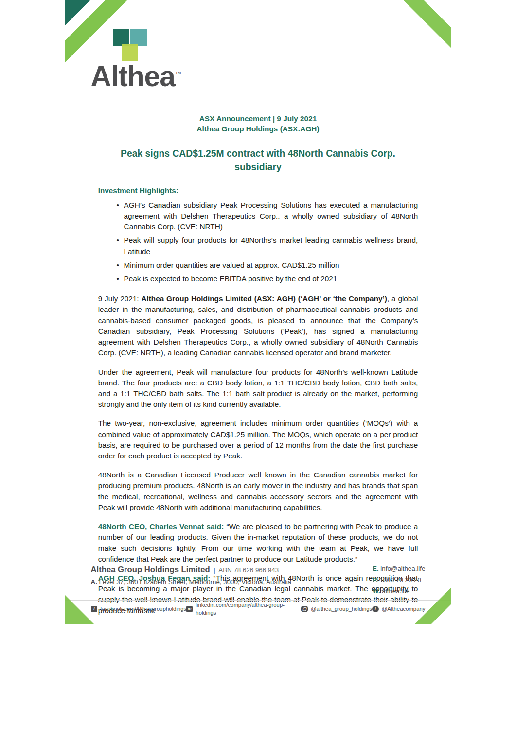Althea™
ASX Announcement | 9 July 2021
Althea Group Holdings (ASX:AGH)
Peak signs CAD$1.25M contract with 48North Cannabis Corp. subsidiary
Investment Highlights:
AGH’s Canadian subsidiary Peak Processing Solutions has executed a manufacturing agreement with Delshen Therapeutics Corp., a wholly owned subsidiary of 48North Cannabis Corp. (CVE: NRTH)
Peak will supply four products for 48Norths’s market leading cannabis wellness brand, Latitude
Minimum order quantities are valued at approx. CAD$1.25 million
Peak is expected to become EBITDA positive by the end of 2021
9 July 2021: Althea Group Holdings Limited (ASX: AGH) (‘AGH’ or ‘the Company’), a global leader in the manufacturing, sales, and distribution of pharmaceutical cannabis products and cannabis-based consumer packaged goods, is pleased to announce that the Company’s Canadian subsidiary, Peak Processing Solutions (‘Peak’), has signed a manufacturing agreement with Delshen Therapeutics Corp., a wholly owned subsidiary of 48North Cannabis Corp. (CVE: NRTH), a leading Canadian cannabis licensed operator and brand marketer.
Under the agreement, Peak will manufacture four products for 48North’s well-known Latitude brand. The four products are: a CBD body lotion, a 1:1 THC/CBD body lotion, CBD bath salts, and a 1:1 THC/CBD bath salts. The 1:1 bath salt product is already on the market, performing strongly and the only item of its kind currently available.
The two-year, non-exclusive, agreement includes minimum order quantities (‘MOQs’) with a combined value of approximately CAD$1.25 million. The MOQs, which operate on a per product basis, are required to be purchased over a period of 12 months from the date the first purchase order for each product is accepted by Peak.
48North is a Canadian Licensed Producer well known in the Canadian cannabis market for producing premium products. 48North is an early mover in the industry and has brands that span the medical, recreational, wellness and cannabis accessory sectors and the agreement with Peak will provide 48North with additional manufacturing capabilities.
48North CEO, Charles Vennat said: “We are pleased to be partnering with Peak to produce a number of our leading products. Given the in-market reputation of these products, we do not make such decisions lightly. From our time working with the team at Peak, we have full confidence that Peak are the perfect partner to produce our Latitude products.”
AGH CEO, Joshua Fegan said: “This agreement with 48North is once again recognition that Peak is becoming a major player in the Canadian legal cannabis market. The opportunity to supply the well-known Latitude brand will enable the team at Peak to demonstrate their ability to produce fantastic
Althea Group Holdings Limited | ABN 78 626 966 943
A. Level 37, 360 Elizabeth Street, Melbourne, 3000, Victoria, Australia
E. info@althea.life
P. 1300 70 20 20
W. althea.life
f facebook.com/Altheagroupholdings in linkedin.com/company/althea-group-holdings ▢ @althea_group_holdings t @Altheacompany